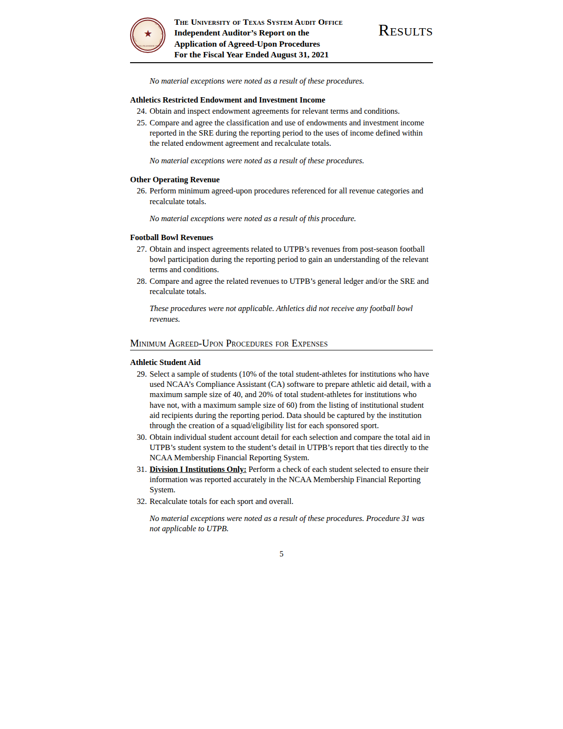THE UNIVERSITY OF TEXAS SYSTEM
★
DISCIPLINA PRAESIDIUM CIVITATIS
The University of Texas System Audit Office
Independent Auditor’s Report on the
Application of Agreed-Upon Procedures
For the Fiscal Year Ended August 31, 2021
Results
No material exceptions were noted as a result of these procedures.
Athletics Restricted Endowment and Investment Income
24.
Obtain and inspect endowment agreements for relevant terms and conditions.
25.
Compare and agree the classification and use of endowments and investment income reported in the SRE during the reporting period to the uses of income defined within the related endowment agreement and recalculate totals.
No material exceptions were noted as a result of these procedures.
Other Operating Revenue
26.
Perform minimum agreed-upon procedures referenced for all revenue categories and recalculate totals.
No material exceptions were noted as a result of this procedure.
Football Bowl Revenues
27.
Obtain and inspect agreements related to UTPB’s revenues from post-season football bowl participation during the reporting period to gain an understanding of the relevant terms and conditions.
28.
Compare and agree the related revenues to UTPB’s general ledger and/or the SRE and recalculate totals.
These procedures were not applicable. Athletics did not receive any football bowl revenues.
Minimum Agreed-Upon Procedures for Expenses
Athletic Student Aid
29.
Select a sample of students (10% of the total student-athletes for institutions who have used NCAA’s Compliance Assistant (CA) software to prepare athletic aid detail, with a maximum sample size of 40, and 20% of total student-athletes for institutions who have not, with a maximum sample size of 60) from the listing of institutional student aid recipients during the reporting period. Data should be captured by the institution through the creation of a squad/eligibility list for each sponsored sport.
30.
Obtain individual student account detail for each selection and compare the total aid in UTPB’s student system to the student’s detail in UTPB’s report that ties directly to the NCAA Membership Financial Reporting System.
31.
Division I Institutions Only: Perform a check of each student selected to ensure their information was reported accurately in the NCAA Membership Financial Reporting System.
32.
Recalculate totals for each sport and overall.
No material exceptions were noted as a result of these procedures. Procedure 31 was not applicable to UTPB.
5